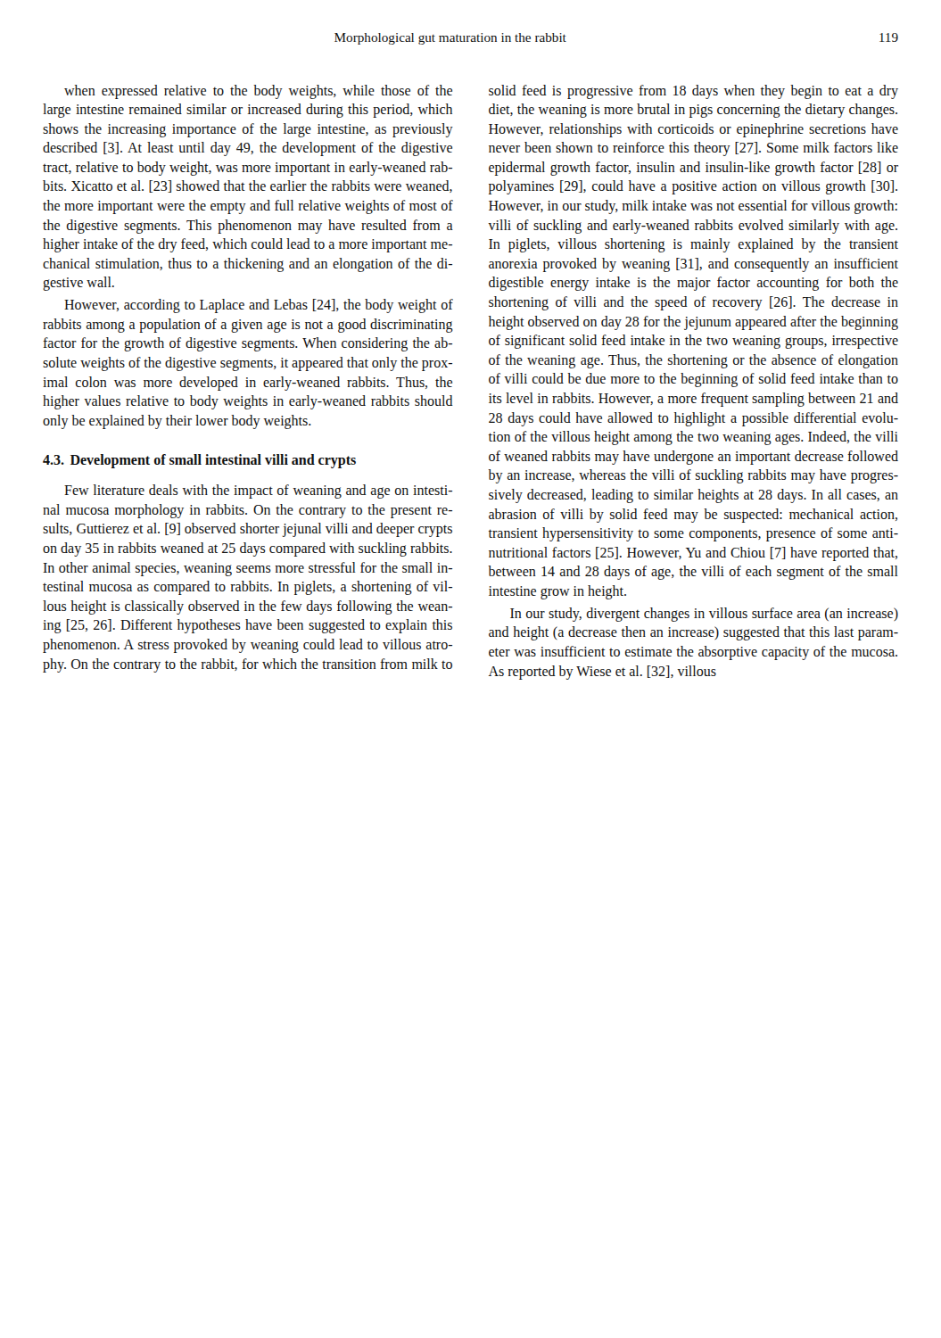Morphological gut maturation in the rabbit 119
when expressed relative to the body weights, while those of the large intestine remained similar or increased during this period, which shows the increasing importance of the large intestine, as previously described [3]. At least until day 49, the development of the digestive tract, relative to body weight, was more important in early-weaned rabbits. Xicatto et al. [23] showed that the earlier the rabbits were weaned, the more important were the empty and full relative weights of most of the digestive segments. This phenomenon may have resulted from a higher intake of the dry feed, which could lead to a more important mechanical stimulation, thus to a thickening and an elongation of the digestive wall.
However, according to Laplace and Lebas [24], the body weight of rabbits among a population of a given age is not a good discriminating factor for the growth of digestive segments. When considering the absolute weights of the digestive segments, it appeared that only the proximal colon was more developed in early-weaned rabbits. Thus, the higher values relative to body weights in early-weaned rabbits should only be explained by their lower body weights.
4.3. Development of small intestinal villi and crypts
Few literature deals with the impact of weaning and age on intestinal mucosa morphology in rabbits. On the contrary to the present results, Guttierez et al. [9] observed shorter jejunal villi and deeper crypts on day 35 in rabbits weaned at 25 days compared with suckling rabbits. In other animal species, weaning seems more stressful for the small intestinal mucosa as compared to rabbits. In piglets, a shortening of villous height is classically observed in the few days following the weaning [25, 26]. Different hypotheses have been suggested to explain this phenomenon. A stress provoked by weaning could lead to villous atrophy. On the contrary to the rabbit, for which the transition from milk to solid feed is progressive from 18 days when they begin to eat a dry diet, the weaning is more brutal in pigs concerning the dietary changes. However, relationships with corticoids or epinephrine secretions have never been shown to reinforce this theory [27]. Some milk factors like epidermal growth factor, insulin and insulin-like growth factor [28] or polyamines [29], could have a positive action on villous growth [30]. However, in our study, milk intake was not essential for villous growth: villi of suckling and early-weaned rabbits evolved similarly with age. In piglets, villous shortening is mainly explained by the transient anorexia provoked by weaning [31], and consequently an insufficient digestible energy intake is the major factor accounting for both the shortening of villi and the speed of recovery [26]. The decrease in height observed on day 28 for the jejunum appeared after the beginning of significant solid feed intake in the two weaning groups, irrespective of the weaning age. Thus, the shortening or the absence of elongation of villi could be due more to the beginning of solid feed intake than to its level in rabbits. However, a more frequent sampling between 21 and 28 days could have allowed to highlight a possible differential evolution of the villous height among the two weaning ages. Indeed, the villi of weaned rabbits may have undergone an important decrease followed by an increase, whereas the villi of suckling rabbits may have progressively decreased, leading to similar heights at 28 days. In all cases, an abrasion of villi by solid feed may be suspected: mechanical action, transient hypersensitivity to some components, presence of some anti-nutritional factors [25]. However, Yu and Chiou [7] have reported that, between 14 and 28 days of age, the villi of each segment of the small intestine grow in height.
In our study, divergent changes in villous surface area (an increase) and height (a decrease then an increase) suggested that this last parameter was insufficient to estimate the absorptive capacity of the mucosa. As reported by Wiese et al. [32], villous